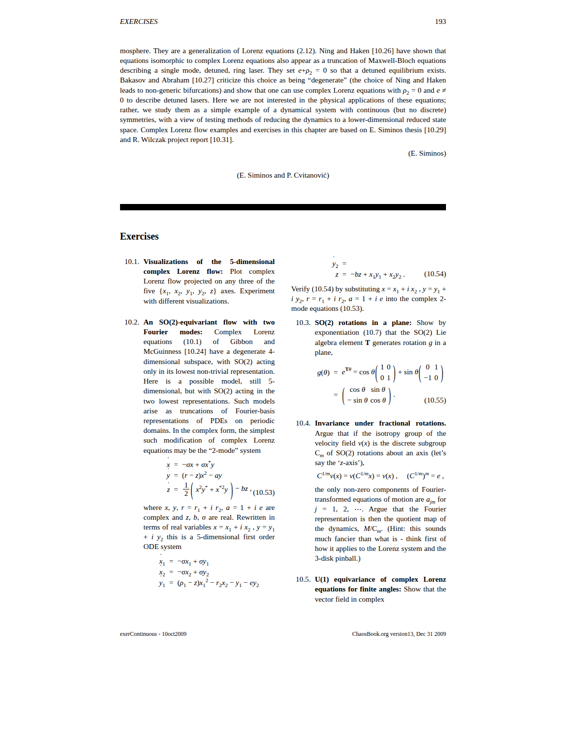EXERCISES 193
mosphere. They are a generalization of Lorenz equations (2.12). Ning and Haken [10.26] have shown that equations isomorphic to complex Lorenz equations also appear as a truncation of Maxwell-Bloch equations describing a single mode, detuned, ring laser. They set e+ρ2 = 0 so that a detuned equilibrium exists. Bakasov and Abraham [10.27] criticize this choice as being “degenerate” (the choice of Ning and Haken leads to non-generic bifurcations) and show that one can use complex Lorenz equations with ρ2 = 0 and e ≠ 0 to describe detuned lasers. Here we are not interested in the physical applications of these equations; rather, we study them as a simple example of a dynamical system with continuous (but no discrete) symmetries, with a view of testing methods of reducing the dynamics to a lower-dimensional reduced state space. Complex Lorenz flow examples and exercises in this chapter are based on E. Siminos thesis [10.29] and R. Wilczak project report [10.31].
(E. Siminos)
(E. Siminos and P. Cvitanović)
Exercises
10.1.
Visualizations of the 5-dimensional complex Lorenz flow: Plot complex Lorenz flow projected on any three of the five {x1, x2, y1, y2, z} axes. Experiment with different visualizations.
10.2.
An SO(2)-equivariant flow with two Fourier modes: Complex Lorenz equations (10.1) of Gibbon and McGuinness [10.24] have a degenerate 4-dimensional subspace, with SO(2) acting only in its lowest non-trivial representation. Here is a possible model, still 5-dimensional, but with SO(2) acting in the two lowest representations. Such models arise as truncations of Fourier-basis representations of PDEs on periodic domains. In the complex form, the simplest such modification of complex Lorenz equations may be the “2-mode” system
| x | = | − σx + σx * y |
| y | = | ( r − z ) x 2 − ay |
| z | = | 1 2 / x 2 y * + x *2 y / − bz , |
(10.53)
where x, y, r = r1 + i r2, a = 1 + i e are complex and z, b, σ are real. Rewritten in terms of real variables x = x1 + i x2 , y = y1 + i y2 this is a 5-dimensional first order ODE system
| x 1 | = | − σx 1 + σy 1 |
| x 2 | = | − σx 2 + σy 2 |
| y 1 | = | ( ρ 1 − z ) x 1 2 − r 2 x 2 − y 1 − ey 2 |
| y 2 | = | |
| z | = | − bz + x 1 y 1 + x 2 y 2 . |
(10.54)
Verify (10.54) by substituting x = x1 + i x2 , y = y1 + i y2, r = r1 + i r2, a = 1 + i e into the complex 2-mode equations (10.53).
10.3.
SO(2) rotations in a plane: Show by exponentiation (10.7) that the SO(2) Lie algebra element T generates rotation g in a plane,
| g ( θ ) | = | e T θ = cos θ / 1 / 0 / / 0 / 1 / + sin θ / 0 / 1 / / −1 / 0 / |
| | = | / cos θ / sin θ / / − sin θ / cos θ / . |
(10.55)
10.4.
Invariance under fractional rotations. Argue that if the isotropy group of the velocity field v(x) is the discrete subgroup Cm of SO(2) rotations about an axis (let’s say the ‘z-axis’),
C1/mv(x) = v(C1/mx) = v(x) , (C1/m)m = e ,
the only non-zero components of Fourier-transformed equations of motion are ajm for j = 1, 2, ⋯. Argue that the Fourier representation is then the quotient map of the dynamics, M/Cm. (Hint: this sounds much fancier than what is - think first of how it applies to the Lorenz system and the 3-disk pinball.)
10.5.
U(1) equivariance of complex Lorenz equations for finite angles: Show that the vector field in complex
exerContinuous - 10oct2009 ChaosBook.org version13, Dec 31 2009